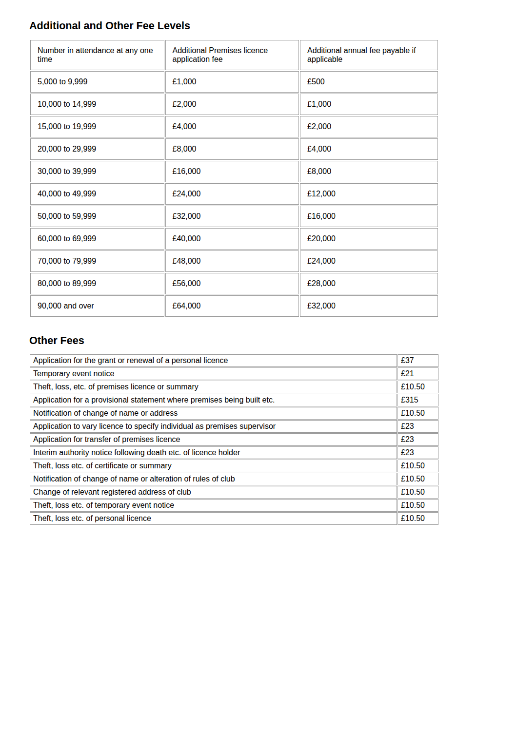Additional and Other Fee Levels
| Number in attendance at any one time | Additional Premises licence application fee | Additional annual fee payable if applicable |
| --- | --- | --- |
| 5,000 to 9,999 | £1,000 | £500 |
| 10,000 to 14,999 | £2,000 | £1,000 |
| 15,000 to 19,999 | £4,000 | £2,000 |
| 20,000 to 29,999 | £8,000 | £4,000 |
| 30,000 to 39,999 | £16,000 | £8,000 |
| 40,000 to 49,999 | £24,000 | £12,000 |
| 50,000 to 59,999 | £32,000 | £16,000 |
| 60,000 to 69,999 | £40,000 | £20,000 |
| 70,000 to 79,999 | £48,000 | £24,000 |
| 80,000 to 89,999 | £56,000 | £28,000 |
| 90,000 and over | £64,000 | £32,000 |
Other Fees
| Application for the grant or renewal of a personal licence | £37 |
| Temporary event notice | £21 |
| Theft, loss, etc. of premises licence or summary | £10.50 |
| Application for a provisional statement where premises being built etc. | £315 |
| Notification of change of name or address | £10.50 |
| Application to vary licence to specify individual as premises supervisor | £23 |
| Application for transfer of premises licence | £23 |
| Interim authority notice following death etc. of licence holder | £23 |
| Theft, loss etc. of certificate or summary | £10.50 |
| Notification of change of name or alteration of rules of club | £10.50 |
| Change of relevant registered address of club | £10.50 |
| Theft, loss etc. of temporary event notice | £10.50 |
| Theft, loss etc. of personal licence | £10.50 |